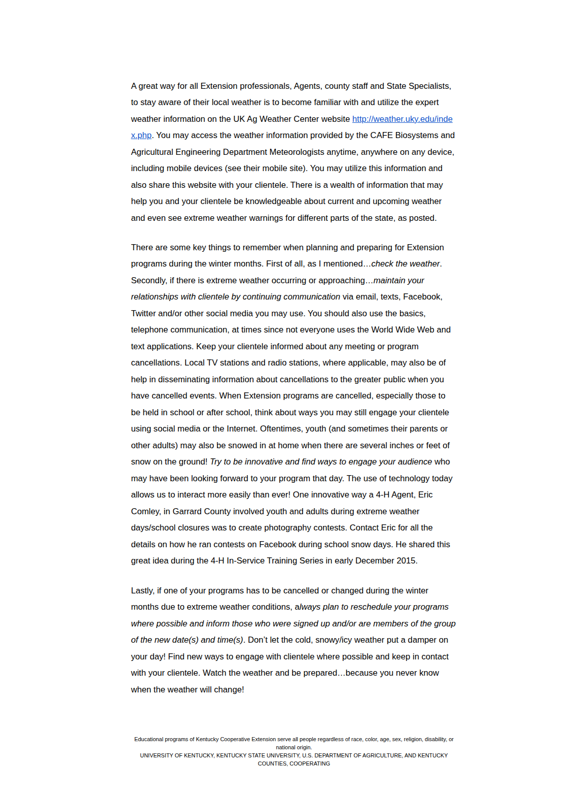A great way for all Extension professionals, Agents, county staff and State Specialists, to stay aware of their local weather is to become familiar with and utilize the expert weather information on the UK Ag Weather Center website http://weather.uky.edu/index.php. You may access the weather information provided by the CAFE Biosystems and Agricultural Engineering Department Meteorologists anytime, anywhere on any device, including mobile devices (see their mobile site). You may utilize this information and also share this website with your clientele. There is a wealth of information that may help you and your clientele be knowledgeable about current and upcoming weather and even see extreme weather warnings for different parts of the state, as posted.
There are some key things to remember when planning and preparing for Extension programs during the winter months. First of all, as I mentioned…check the weather. Secondly, if there is extreme weather occurring or approaching…maintain your relationships with clientele by continuing communication via email, texts, Facebook, Twitter and/or other social media you may use. You should also use the basics, telephone communication, at times since not everyone uses the World Wide Web and text applications. Keep your clientele informed about any meeting or program cancellations. Local TV stations and radio stations, where applicable, may also be of help in disseminating information about cancellations to the greater public when you have cancelled events. When Extension programs are cancelled, especially those to be held in school or after school, think about ways you may still engage your clientele using social media or the Internet. Oftentimes, youth (and sometimes their parents or other adults) may also be snowed in at home when there are several inches or feet of snow on the ground! Try to be innovative and find ways to engage your audience who may have been looking forward to your program that day. The use of technology today allows us to interact more easily than ever! One innovative way a 4-H Agent, Eric Comley, in Garrard County involved youth and adults during extreme weather days/school closures was to create photography contests. Contact Eric for all the details on how he ran contests on Facebook during school snow days. He shared this great idea during the 4-H In-Service Training Series in early December 2015.
Lastly, if one of your programs has to be cancelled or changed during the winter months due to extreme weather conditions, always plan to reschedule your programs where possible and inform those who were signed up and/or are members of the group of the new date(s) and time(s). Don’t let the cold, snowy/icy weather put a damper on your day! Find new ways to engage with clientele where possible and keep in contact with your clientele. Watch the weather and be prepared…because you never know when the weather will change!
Educational programs of Kentucky Cooperative Extension serve all people regardless of race, color, age, sex, religion, disability, or national origin.
UNIVERSITY OF KENTUCKY, KENTUCKY STATE UNIVERSITY, U.S. DEPARTMENT OF AGRICULTURE, AND KENTUCKY COUNTIES, COOPERATING